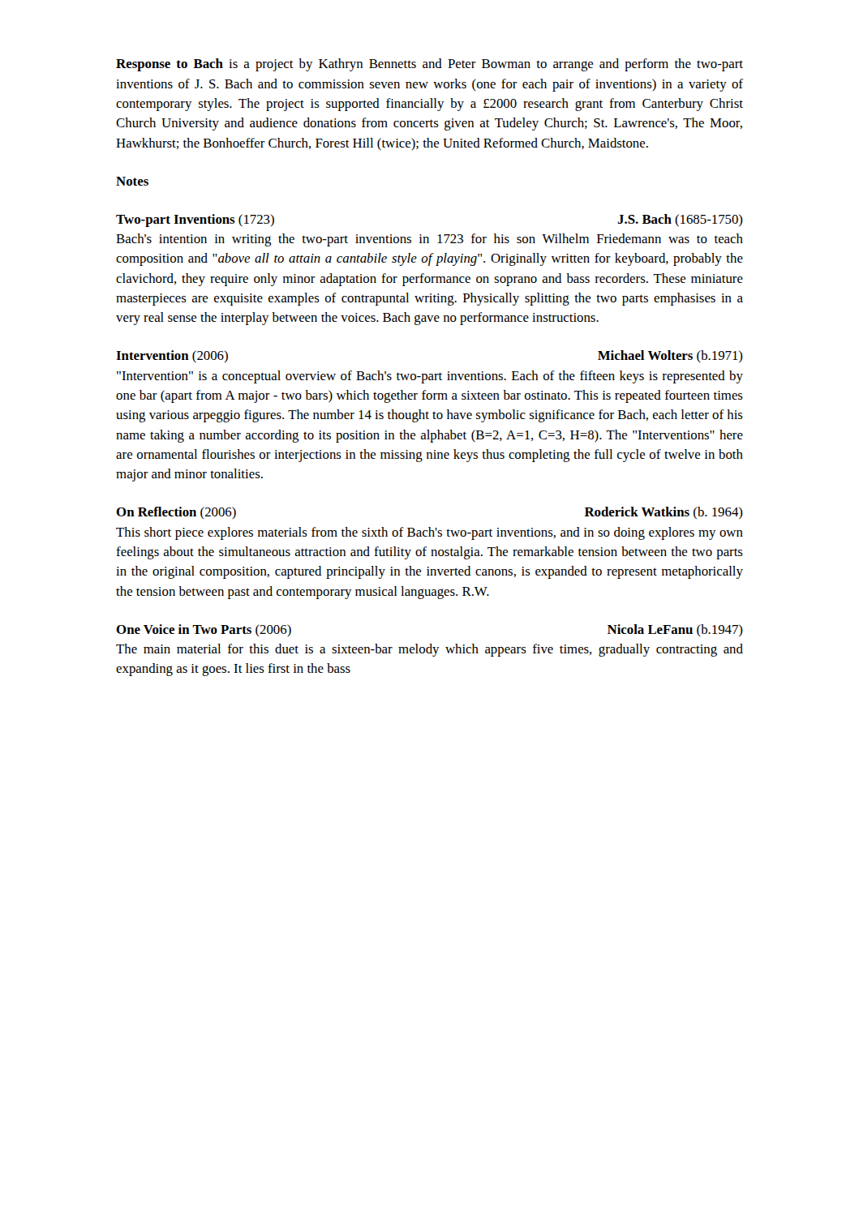Response to Bach is a project by Kathryn Bennetts and Peter Bowman to arrange and perform the two-part inventions of J. S. Bach and to commission seven new works (one for each pair of inventions) in a variety of contemporary styles. The project is supported financially by a £2000 research grant from Canterbury Christ Church University and audience donations from concerts given at Tudeley Church; St. Lawrence's, The Moor, Hawkhurst; the Bonhoeffer Church, Forest Hill (twice); the United Reformed Church, Maidstone.
Notes
Two-part Inventions (1723) J.S. Bach (1685-1750)
Bach's intention in writing the two-part inventions in 1723 for his son Wilhelm Friedemann was to teach composition and "above all to attain a cantabile style of playing". Originally written for keyboard, probably the clavichord, they require only minor adaptation for performance on soprano and bass recorders. These miniature masterpieces are exquisite examples of contrapuntal writing. Physically splitting the two parts emphasises in a very real sense the interplay between the voices. Bach gave no performance instructions.
Intervention (2006) Michael Wolters (b.1971)
"Intervention" is a conceptual overview of Bach's two-part inventions. Each of the fifteen keys is represented by one bar (apart from A major - two bars) which together form a sixteen bar ostinato. This is repeated fourteen times using various arpeggio figures. The number 14 is thought to have symbolic significance for Bach, each letter of his name taking a number according to its position in the alphabet (B=2, A=1, C=3, H=8). The "Interventions" here are ornamental flourishes or interjections in the missing nine keys thus completing the full cycle of twelve in both major and minor tonalities.
On Reflection (2006) Roderick Watkins (b. 1964)
This short piece explores materials from the sixth of Bach's two-part inventions, and in so doing explores my own feelings about the simultaneous attraction and futility of nostalgia. The remarkable tension between the two parts in the original composition, captured principally in the inverted canons, is expanded to represent metaphorically the tension between past and contemporary musical languages. R.W.
One Voice in Two Parts (2006) Nicola LeFanu (b.1947)
The main material for this duet is a sixteen-bar melody which appears five times, gradually contracting and expanding as it goes. It lies first in the bass